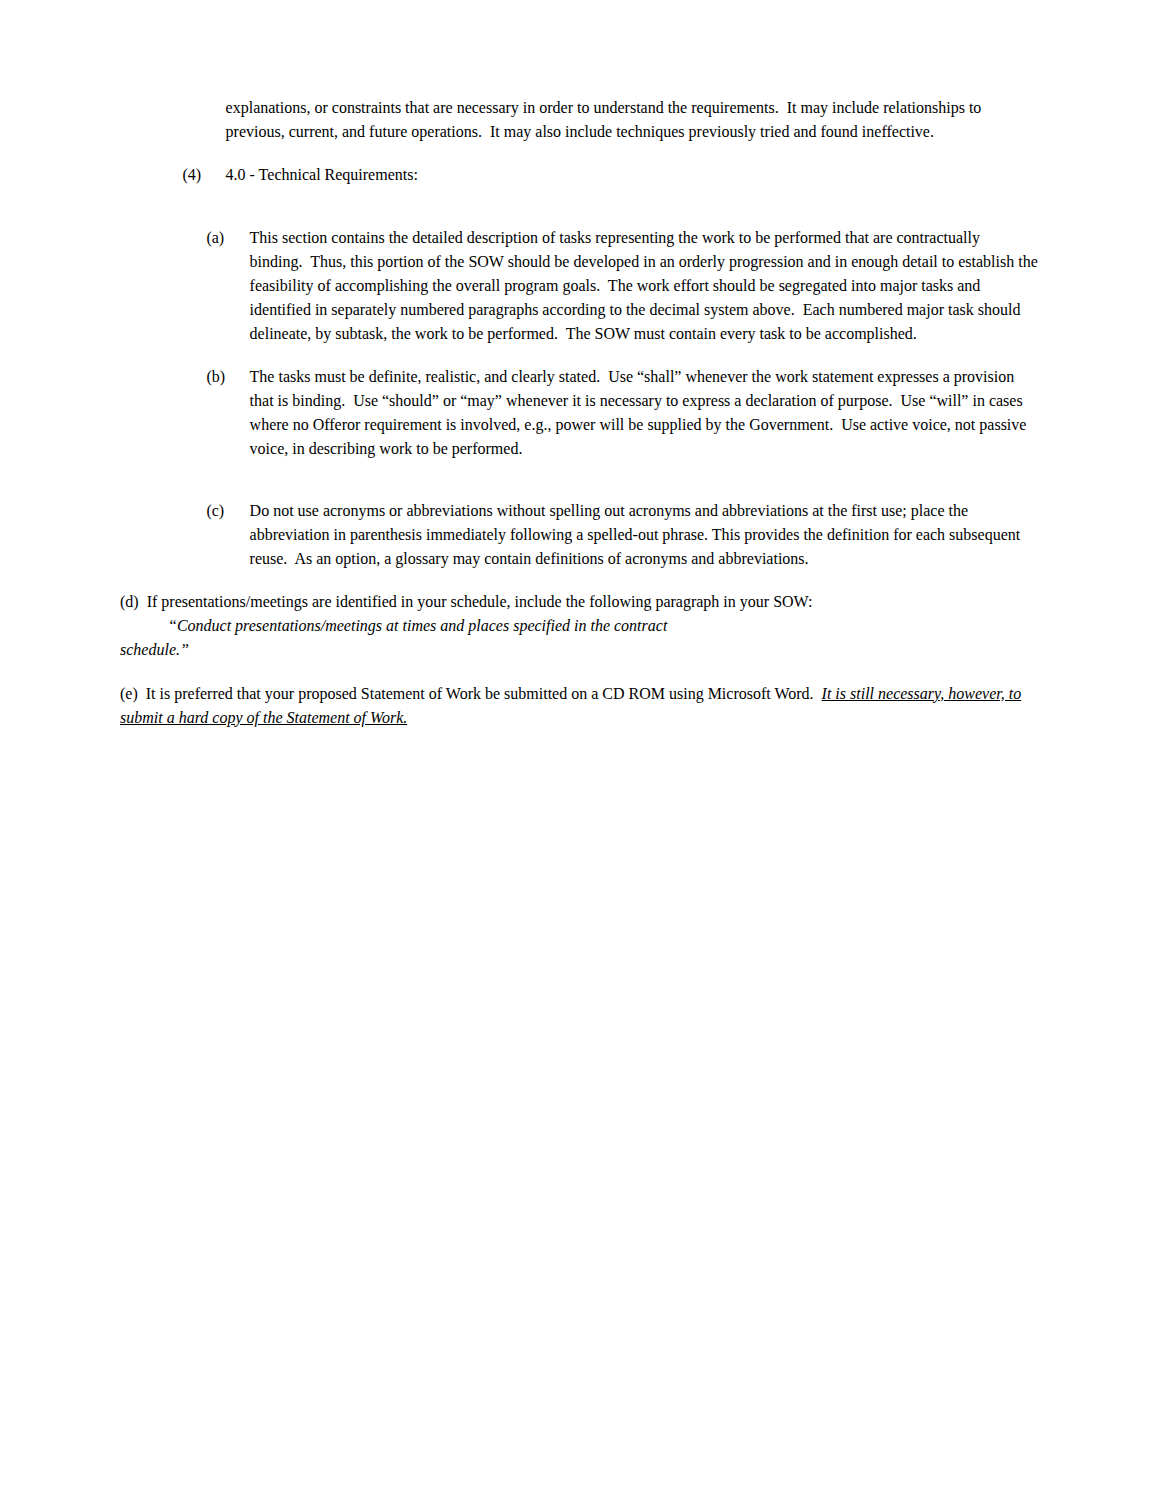explanations, or constraints that are necessary in order to understand the requirements. It may include relationships to previous, current, and future operations. It may also include techniques previously tried and found ineffective.
(4)
4.0 - Technical Requirements:
(a)
This section contains the detailed description of tasks representing the work to be performed that are contractually binding. Thus, this portion of the SOW should be developed in an orderly progression and in enough detail to establish the feasibility of accomplishing the overall program goals. The work effort should be segregated into major tasks and identified in separately numbered paragraphs according to the decimal system above. Each numbered major task should delineate, by subtask, the work to be performed. The SOW must contain every task to be accomplished.
(b)
The tasks must be definite, realistic, and clearly stated. Use “shall” whenever the work statement expresses a provision that is binding. Use “should” or “may” whenever it is necessary to express a declaration of purpose. Use “will” in cases where no Offeror requirement is involved, e.g., power will be supplied by the Government. Use active voice, not passive voice, in describing work to be performed.
(c)
Do not use acronyms or abbreviations without spelling out acronyms and abbreviations at the first use; place the abbreviation in parenthesis immediately following a spelled-out phrase. This provides the definition for each subsequent reuse. As an option, a glossary may contain definitions of acronyms and abbreviations.
(d) If presentations/meetings are identified in your schedule, include the following paragraph in your SOW:
“Conduct presentations/meetings at times and places specified in the contract
schedule.”
(e) It is preferred that your proposed Statement of Work be submitted on a CD ROM using Microsoft Word. It is still necessary, however, to submit a hard copy of the Statement of Work.